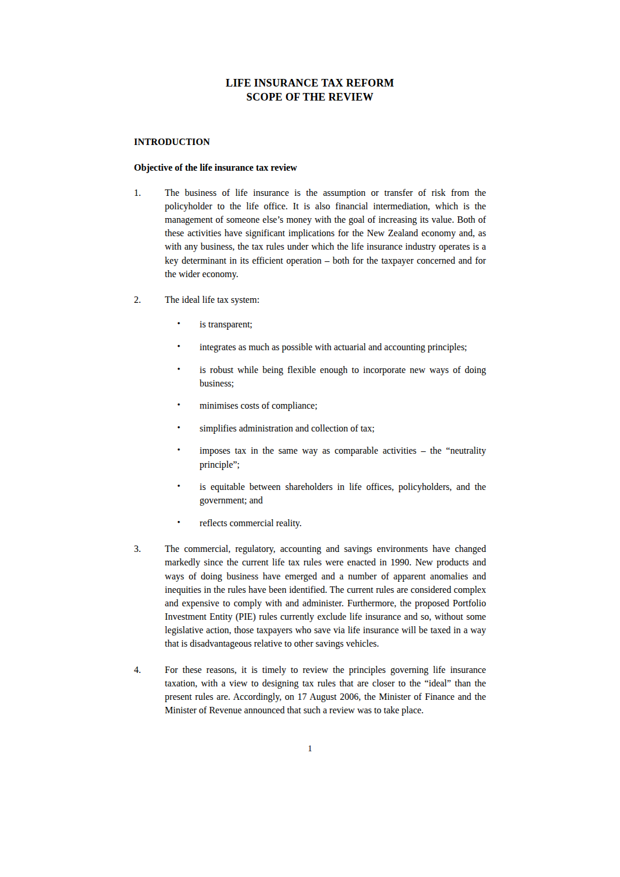Life Insurance Tax Reform
Scope of the Review
Introduction
Objective of the life insurance tax review
The business of life insurance is the assumption or transfer of risk from the policyholder to the life office. It is also financial intermediation, which is the management of someone else’s money with the goal of increasing its value. Both of these activities have significant implications for the New Zealand economy and, as with any business, the tax rules under which the life insurance industry operates is a key determinant in its efficient operation – both for the taxpayer concerned and for the wider economy.
The ideal life tax system:
is transparent;
integrates as much as possible with actuarial and accounting principles;
is robust while being flexible enough to incorporate new ways of doing business;
minimises costs of compliance;
simplifies administration and collection of tax;
imposes tax in the same way as comparable activities – the “neutrality principle”;
is equitable between shareholders in life offices, policyholders, and the government; and
reflects commercial reality.
The commercial, regulatory, accounting and savings environments have changed markedly since the current life tax rules were enacted in 1990. New products and ways of doing business have emerged and a number of apparent anomalies and inequities in the rules have been identified. The current rules are considered complex and expensive to comply with and administer. Furthermore, the proposed Portfolio Investment Entity (PIE) rules currently exclude life insurance and so, without some legislative action, those taxpayers who save via life insurance will be taxed in a way that is disadvantageous relative to other savings vehicles.
For these reasons, it is timely to review the principles governing life insurance taxation, with a view to designing tax rules that are closer to the “ideal” than the present rules are. Accordingly, on 17 August 2006, the Minister of Finance and the Minister of Revenue announced that such a review was to take place.
1